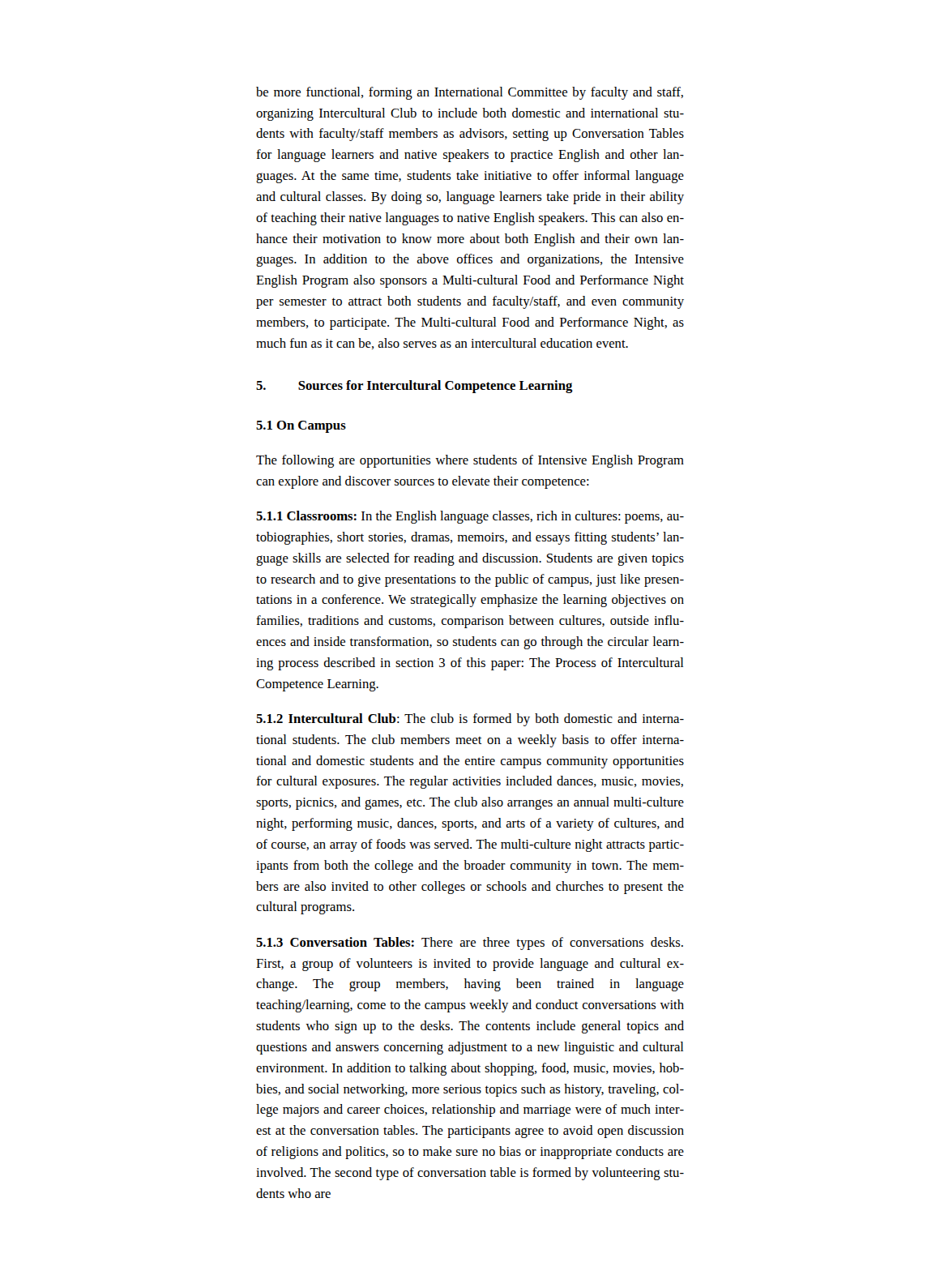be more functional, forming an International Committee by faculty and staff, organizing Intercultural Club to include both domestic and international students with faculty/staff members as advisors, setting up Conversation Tables for language learners and native speakers to practice English and other languages. At the same time, students take initiative to offer informal language and cultural classes. By doing so, language learners take pride in their ability of teaching their native languages to native English speakers. This can also enhance their motivation to know more about both English and their own languages. In addition to the above offices and organizations, the Intensive English Program also sponsors a Multi-cultural Food and Performance Night per semester to attract both students and faculty/staff, and even community members, to participate. The Multi-cultural Food and Performance Night, as much fun as it can be, also serves as an intercultural education event.
5. Sources for Intercultural Competence Learning
5.1 On Campus
The following are opportunities where students of Intensive English Program can explore and discover sources to elevate their competence:
5.1.1 Classrooms: In the English language classes, rich in cultures: poems, autobiographies, short stories, dramas, memoirs, and essays fitting students’ language skills are selected for reading and discussion. Students are given topics to research and to give presentations to the public of campus, just like presentations in a conference. We strategically emphasize the learning objectives on families, traditions and customs, comparison between cultures, outside influences and inside transformation, so students can go through the circular learning process described in section 3 of this paper: The Process of Intercultural Competence Learning.
5.1.2 Intercultural Club: The club is formed by both domestic and international students. The club members meet on a weekly basis to offer international and domestic students and the entire campus community opportunities for cultural exposures. The regular activities included dances, music, movies, sports, picnics, and games, etc. The club also arranges an annual multi-culture night, performing music, dances, sports, and arts of a variety of cultures, and of course, an array of foods was served. The multi-culture night attracts participants from both the college and the broader community in town. The members are also invited to other colleges or schools and churches to present the cultural programs.
5.1.3 Conversation Tables: There are three types of conversations desks. First, a group of volunteers is invited to provide language and cultural exchange. The group members, having been trained in language teaching/learning, come to the campus weekly and conduct conversations with students who sign up to the desks. The contents include general topics and questions and answers concerning adjustment to a new linguistic and cultural environment. In addition to talking about shopping, food, music, movies, hobbies, and social networking, more serious topics such as history, traveling, college majors and career choices, relationship and marriage were of much interest at the conversation tables. The participants agree to avoid open discussion of religions and politics, so to make sure no bias or inappropriate conducts are involved. The second type of conversation table is formed by volunteering students who are